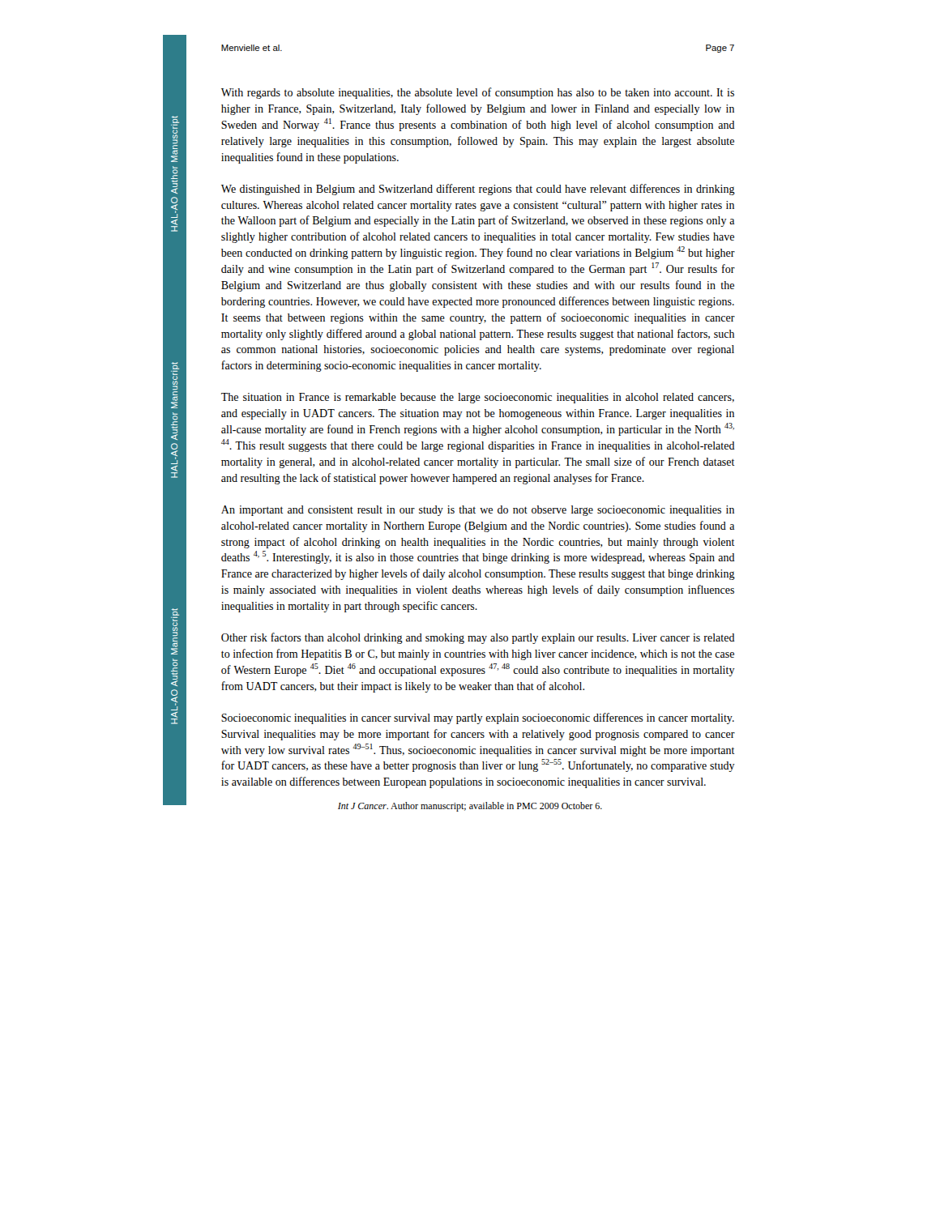HAL-AO Author Manuscript HAL-AO Author Manuscript HAL-AO Author Manuscript
Menvielle et al.
Page 7
With regards to absolute inequalities, the absolute level of consumption has also to be taken into account. It is higher in France, Spain, Switzerland, Italy followed by Belgium and lower in Finland and especially low in Sweden and Norway 41. France thus presents a combination of both high level of alcohol consumption and relatively large inequalities in this consumption, followed by Spain. This may explain the largest absolute inequalities found in these populations.
We distinguished in Belgium and Switzerland different regions that could have relevant differences in drinking cultures. Whereas alcohol related cancer mortality rates gave a consistent “cultural” pattern with higher rates in the Walloon part of Belgium and especially in the Latin part of Switzerland, we observed in these regions only a slightly higher contribution of alcohol related cancers to inequalities in total cancer mortality. Few studies have been conducted on drinking pattern by linguistic region. They found no clear variations in Belgium 42 but higher daily and wine consumption in the Latin part of Switzerland compared to the German part 17. Our results for Belgium and Switzerland are thus globally consistent with these studies and with our results found in the bordering countries. However, we could have expected more pronounced differences between linguistic regions. It seems that between regions within the same country, the pattern of socioeconomic inequalities in cancer mortality only slightly differed around a global national pattern. These results suggest that national factors, such as common national histories, socioeconomic policies and health care systems, predominate over regional factors in determining socio-economic inequalities in cancer mortality.
The situation in France is remarkable because the large socioeconomic inequalities in alcohol related cancers, and especially in UADT cancers. The situation may not be homogeneous within France. Larger inequalities in all-cause mortality are found in French regions with a higher alcohol consumption, in particular in the North 43, 44. This result suggests that there could be large regional disparities in France in inequalities in alcohol-related mortality in general, and in alcohol-related cancer mortality in particular. The small size of our French dataset and resulting the lack of statistical power however hampered an regional analyses for France.
An important and consistent result in our study is that we do not observe large socioeconomic inequalities in alcohol-related cancer mortality in Northern Europe (Belgium and the Nordic countries). Some studies found a strong impact of alcohol drinking on health inequalities in the Nordic countries, but mainly through violent deaths 4, 5. Interestingly, it is also in those countries that binge drinking is more widespread, whereas Spain and France are characterized by higher levels of daily alcohol consumption. These results suggest that binge drinking is mainly associated with inequalities in violent deaths whereas high levels of daily consumption influences inequalities in mortality in part through specific cancers.
Other risk factors than alcohol drinking and smoking may also partly explain our results. Liver cancer is related to infection from Hepatitis B or C, but mainly in countries with high liver cancer incidence, which is not the case of Western Europe 45. Diet 46 and occupational exposures 47, 48 could also contribute to inequalities in mortality from UADT cancers, but their impact is likely to be weaker than that of alcohol.
Socioeconomic inequalities in cancer survival may partly explain socioeconomic differences in cancer mortality. Survival inequalities may be more important for cancers with a relatively good prognosis compared to cancer with very low survival rates 49–51. Thus, socioeconomic inequalities in cancer survival might be more important for UADT cancers, as these have a better prognosis than liver or lung 52–55. Unfortunately, no comparative study is available on differences between European populations in socioeconomic inequalities in cancer survival.
Int J Cancer. Author manuscript; available in PMC 2009 October 6.